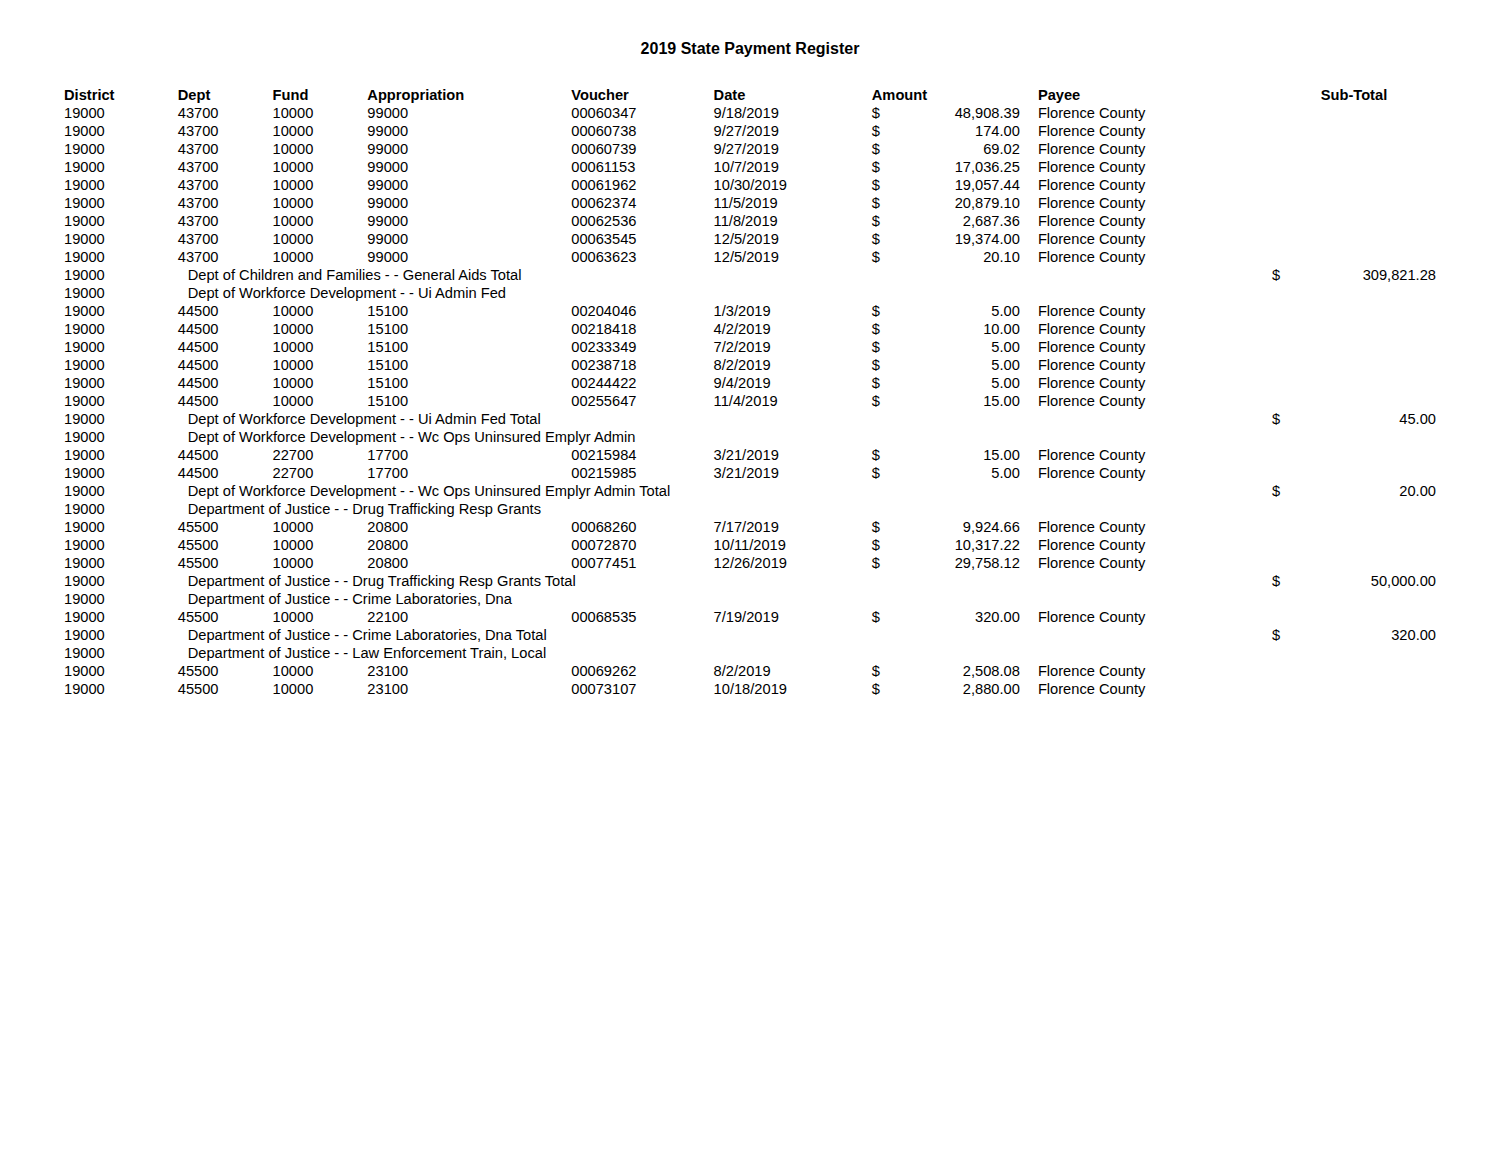2019 State Payment Register
| District | Dept | Fund | Appropriation | Voucher | Date | Amount | Payee | Sub-Total |
| --- | --- | --- | --- | --- | --- | --- | --- | --- |
| 19000 | 43700 | 10000 | 99000 | 00060347 | 9/18/2019 | $ | 48,908.39 | Florence County | | |
| 19000 | 43700 | 10000 | 99000 | 00060738 | 9/27/2019 | $ | 174.00 | Florence County | | |
| 19000 | 43700 | 10000 | 99000 | 00060739 | 9/27/2019 | $ | 69.02 | Florence County | | |
| 19000 | 43700 | 10000 | 99000 | 00061153 | 10/7/2019 | $ | 17,036.25 | Florence County | | |
| 19000 | 43700 | 10000 | 99000 | 00061962 | 10/30/2019 | $ | 19,057.44 | Florence County | | |
| 19000 | 43700 | 10000 | 99000 | 00062374 | 11/5/2019 | $ | 20,879.10 | Florence County | | |
| 19000 | 43700 | 10000 | 99000 | 00062536 | 11/8/2019 | $ | 2,687.36 | Florence County | | |
| 19000 | 43700 | 10000 | 99000 | 00063545 | 12/5/2019 | $ | 19,374.00 | Florence County | | |
| 19000 | 43700 | 10000 | 99000 | 00063623 | 12/5/2019 | $ | 20.10 | Florence County | | |
| 19000 | Dept of Children and Families - - General Aids Total | $ | 309,821.28 |
| 19000 | Dept of Workforce Development - - Ui Admin Fed |
| 19000 | 44500 | 10000 | 15100 | 00204046 | 1/3/2019 | $ | 5.00 | Florence County | | |
| 19000 | 44500 | 10000 | 15100 | 00218418 | 4/2/2019 | $ | 10.00 | Florence County | | |
| 19000 | 44500 | 10000 | 15100 | 00233349 | 7/2/2019 | $ | 5.00 | Florence County | | |
| 19000 | 44500 | 10000 | 15100 | 00238718 | 8/2/2019 | $ | 5.00 | Florence County | | |
| 19000 | 44500 | 10000 | 15100 | 00244422 | 9/4/2019 | $ | 5.00 | Florence County | | |
| 19000 | 44500 | 10000 | 15100 | 00255647 | 11/4/2019 | $ | 15.00 | Florence County | | |
| 19000 | Dept of Workforce Development - - Ui Admin Fed Total | $ | 45.00 |
| 19000 | Dept of Workforce Development - - Wc Ops Uninsured Emplyr Admin |
| 19000 | 44500 | 22700 | 17700 | 00215984 | 3/21/2019 | $ | 15.00 | Florence County | | |
| 19000 | 44500 | 22700 | 17700 | 00215985 | 3/21/2019 | $ | 5.00 | Florence County | | |
| 19000 | Dept of Workforce Development - - Wc Ops Uninsured Emplyr Admin Total | $ | 20.00 |
| 19000 | Department of Justice - - Drug Trafficking Resp Grants |
| 19000 | 45500 | 10000 | 20800 | 00068260 | 7/17/2019 | $ | 9,924.66 | Florence County | | |
| 19000 | 45500 | 10000 | 20800 | 00072870 | 10/11/2019 | $ | 10,317.22 | Florence County | | |
| 19000 | 45500 | 10000 | 20800 | 00077451 | 12/26/2019 | $ | 29,758.12 | Florence County | | |
| 19000 | Department of Justice - - Drug Trafficking Resp Grants Total | $ | 50,000.00 |
| 19000 | Department of Justice - - Crime Laboratories, Dna |
| 19000 | 45500 | 10000 | 22100 | 00068535 | 7/19/2019 | $ | 320.00 | Florence County | | |
| 19000 | Department of Justice - - Crime Laboratories, Dna Total | $ | 320.00 |
| 19000 | Department of Justice - - Law Enforcement Train, Local |
| 19000 | 45500 | 10000 | 23100 | 00069262 | 8/2/2019 | $ | 2,508.08 | Florence County | | |
| 19000 | 45500 | 10000 | 23100 | 00073107 | 10/18/2019 | $ | 2,880.00 | Florence County | | |